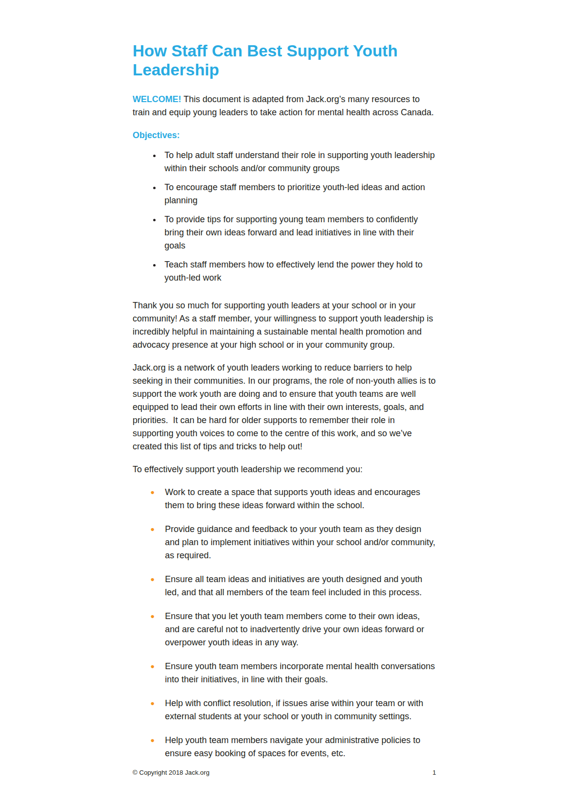How Staff Can Best Support Youth Leadership
WELCOME! This document is adapted from Jack.org’s many resources to train and equip young leaders to take action for mental health across Canada.
Objectives:
To help adult staff understand their role in supporting youth leadership within their schools and/or community groups
To encourage staff members to prioritize youth-led ideas and action planning
To provide tips for supporting young team members to confidently bring their own ideas forward and lead initiatives in line with their goals
Teach staff members how to effectively lend the power they hold to youth-led work
Thank you so much for supporting youth leaders at your school or in your community! As a staff member, your willingness to support youth leadership is incredibly helpful in maintaining a sustainable mental health promotion and advocacy presence at your high school or in your community group.
Jack.org is a network of youth leaders working to reduce barriers to help seeking in their communities. In our programs, the role of non-youth allies is to support the work youth are doing and to ensure that youth teams are well equipped to lead their own efforts in line with their own interests, goals, and priorities. It can be hard for older supports to remember their role in supporting youth voices to come to the centre of this work, and so we’ve created this list of tips and tricks to help out!
To effectively support youth leadership we recommend you:
Work to create a space that supports youth ideas and encourages them to bring these ideas forward within the school.
Provide guidance and feedback to your youth team as they design and plan to implement initiatives within your school and/or community, as required.
Ensure all team ideas and initiatives are youth designed and youth led, and that all members of the team feel included in this process.
Ensure that you let youth team members come to their own ideas, and are careful not to inadvertently drive your own ideas forward or overpower youth ideas in any way.
Ensure youth team members incorporate mental health conversations into their initiatives, in line with their goals.
Help with conflict resolution, if issues arise within your team or with external students at your school or youth in community settings.
Help youth team members navigate your administrative policies to ensure easy booking of spaces for events, etc.
© Copyright 2018 Jack.org 1